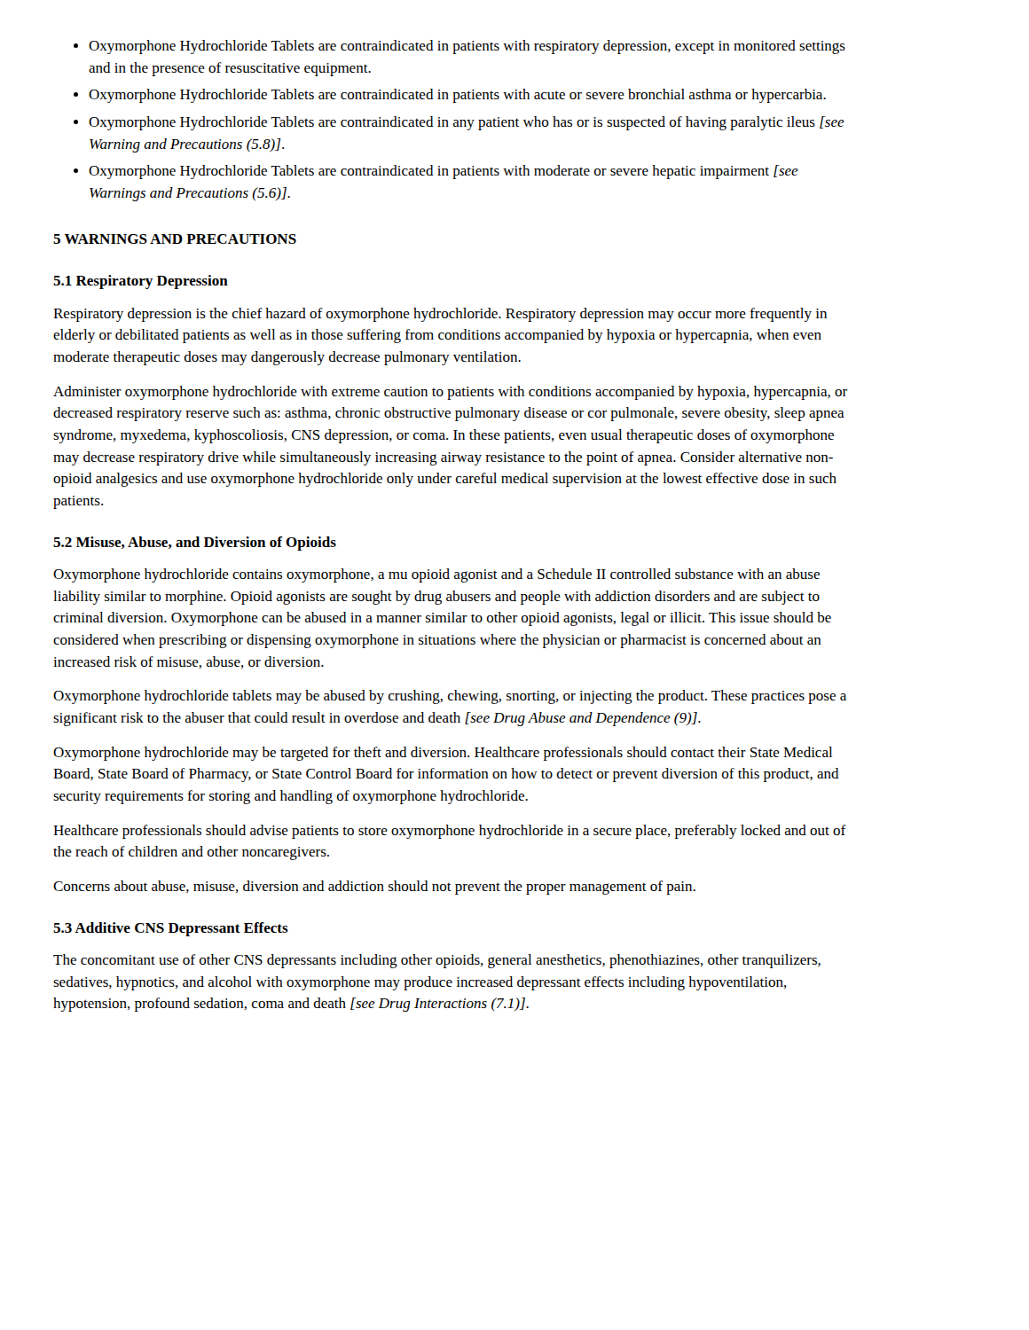Oxymorphone Hydrochloride Tablets are contraindicated in patients with respiratory depression, except in monitored settings and in the presence of resuscitative equipment.
Oxymorphone Hydrochloride Tablets are contraindicated in patients with acute or severe bronchial asthma or hypercarbia.
Oxymorphone Hydrochloride Tablets are contraindicated in any patient who has or is suspected of having paralytic ileus [see Warning and Precautions (5.8)].
Oxymorphone Hydrochloride Tablets are contraindicated in patients with moderate or severe hepatic impairment [see Warnings and Precautions (5.6)].
5 WARNINGS AND PRECAUTIONS
5.1 Respiratory Depression
Respiratory depression is the chief hazard of oxymorphone hydrochloride. Respiratory depression may occur more frequently in elderly or debilitated patients as well as in those suffering from conditions accompanied by hypoxia or hypercapnia, when even moderate therapeutic doses may dangerously decrease pulmonary ventilation.
Administer oxymorphone hydrochloride with extreme caution to patients with conditions accompanied by hypoxia, hypercapnia, or decreased respiratory reserve such as: asthma, chronic obstructive pulmonary disease or cor pulmonale, severe obesity, sleep apnea syndrome, myxedema, kyphoscoliosis, CNS depression, or coma. In these patients, even usual therapeutic doses of oxymorphone may decrease respiratory drive while simultaneously increasing airway resistance to the point of apnea. Consider alternative non-opioid analgesics and use oxymorphone hydrochloride only under careful medical supervision at the lowest effective dose in such patients.
5.2 Misuse, Abuse, and Diversion of Opioids
Oxymorphone hydrochloride contains oxymorphone, a mu opioid agonist and a Schedule II controlled substance with an abuse liability similar to morphine. Opioid agonists are sought by drug abusers and people with addiction disorders and are subject to criminal diversion. Oxymorphone can be abused in a manner similar to other opioid agonists, legal or illicit. This issue should be considered when prescribing or dispensing oxymorphone in situations where the physician or pharmacist is concerned about an increased risk of misuse, abuse, or diversion.
Oxymorphone hydrochloride tablets may be abused by crushing, chewing, snorting, or injecting the product. These practices pose a significant risk to the abuser that could result in overdose and death [see Drug Abuse and Dependence (9)].
Oxymorphone hydrochloride may be targeted for theft and diversion. Healthcare professionals should contact their State Medical Board, State Board of Pharmacy, or State Control Board for information on how to detect or prevent diversion of this product, and security requirements for storing and handling of oxymorphone hydrochloride.
Healthcare professionals should advise patients to store oxymorphone hydrochloride in a secure place, preferably locked and out of the reach of children and other noncaregivers.
Concerns about abuse, misuse, diversion and addiction should not prevent the proper management of pain.
5.3 Additive CNS Depressant Effects
The concomitant use of other CNS depressants including other opioids, general anesthetics, phenothiazines, other tranquilizers, sedatives, hypnotics, and alcohol with oxymorphone may produce increased depressant effects including hypoventilation, hypotension, profound sedation, coma and death [see Drug Interactions (7.1)].